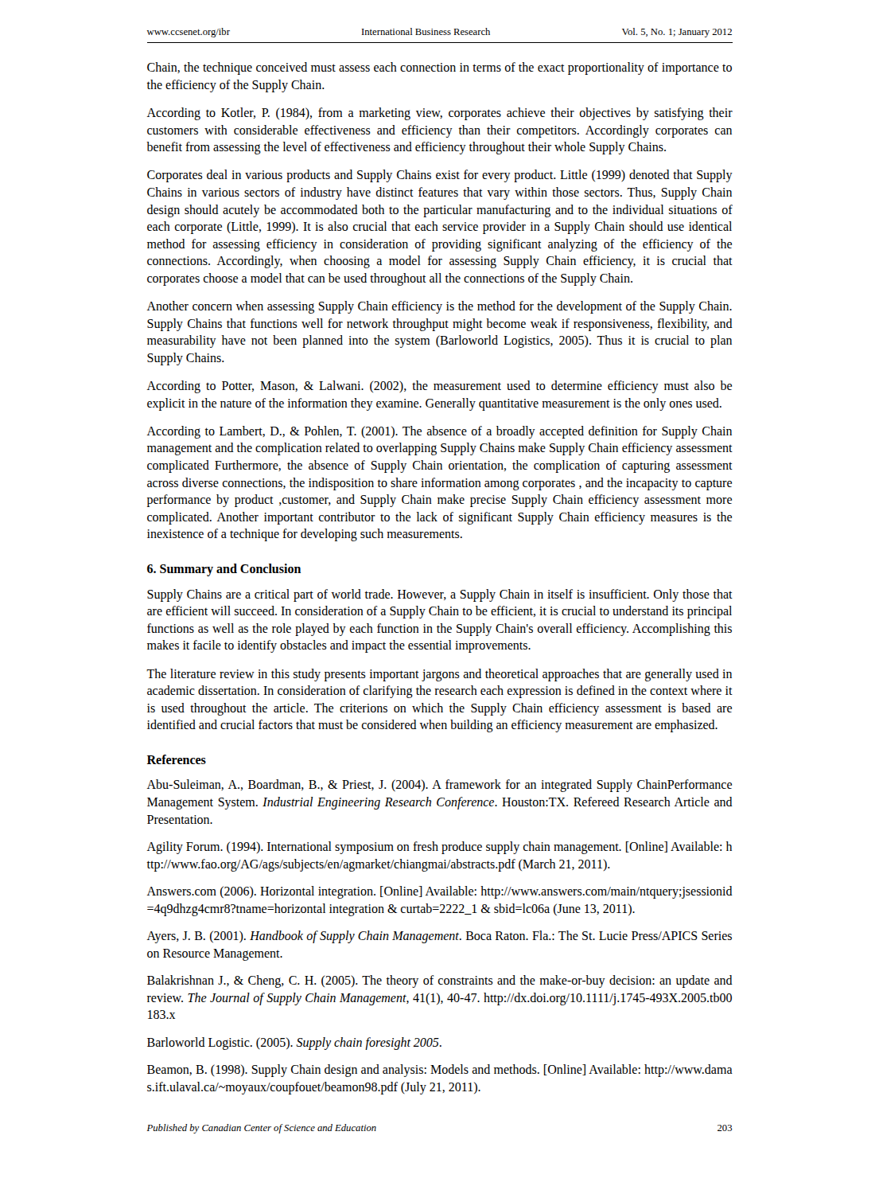www.ccsenet.org/ibr International Business Research Vol. 5, No. 1; January 2012
Chain, the technique conceived must assess each connection in terms of the exact proportionality of importance to the efficiency of the Supply Chain.
According to Kotler, P. (1984), from a marketing view, corporates achieve their objectives by satisfying their customers with considerable effectiveness and efficiency than their competitors. Accordingly corporates can benefit from assessing the level of effectiveness and efficiency throughout their whole Supply Chains.
Corporates deal in various products and Supply Chains exist for every product. Little (1999) denoted that Supply Chains in various sectors of industry have distinct features that vary within those sectors. Thus, Supply Chain design should acutely be accommodated both to the particular manufacturing and to the individual situations of each corporate (Little, 1999). It is also crucial that each service provider in a Supply Chain should use identical method for assessing efficiency in consideration of providing significant analyzing of the efficiency of the connections. Accordingly, when choosing a model for assessing Supply Chain efficiency, it is crucial that corporates choose a model that can be used throughout all the connections of the Supply Chain.
Another concern when assessing Supply Chain efficiency is the method for the development of the Supply Chain. Supply Chains that functions well for network throughput might become weak if responsiveness, flexibility, and measurability have not been planned into the system (Barloworld Logistics, 2005). Thus it is crucial to plan Supply Chains.
According to Potter, Mason, & Lalwani. (2002), the measurement used to determine efficiency must also be explicit in the nature of the information they examine. Generally quantitative measurement is the only ones used.
According to Lambert, D., & Pohlen, T. (2001). The absence of a broadly accepted definition for Supply Chain management and the complication related to overlapping Supply Chains make Supply Chain efficiency assessment complicated Furthermore, the absence of Supply Chain orientation, the complication of capturing assessment across diverse connections, the indisposition to share information among corporates , and the incapacity to capture performance by product ,customer, and Supply Chain make precise Supply Chain efficiency assessment more complicated. Another important contributor to the lack of significant Supply Chain efficiency measures is the inexistence of a technique for developing such measurements.
6. Summary and Conclusion
Supply Chains are a critical part of world trade. However, a Supply Chain in itself is insufficient. Only those that are efficient will succeed. In consideration of a Supply Chain to be efficient, it is crucial to understand its principal functions as well as the role played by each function in the Supply Chain's overall efficiency. Accomplishing this makes it facile to identify obstacles and impact the essential improvements.
The literature review in this study presents important jargons and theoretical approaches that are generally used in academic dissertation. In consideration of clarifying the research each expression is defined in the context where it is used throughout the article. The criterions on which the Supply Chain efficiency assessment is based are identified and crucial factors that must be considered when building an efficiency measurement are emphasized.
References
Abu-Suleiman, A., Boardman, B., & Priest, J. (2004). A framework for an integrated Supply ChainPerformance Management System. Industrial Engineering Research Conference. Houston:TX. Refereed Research Article and Presentation.
Agility Forum. (1994). International symposium on fresh produce supply chain management. [Online] Available: http://www.fao.org/AG/ags/subjects/en/agmarket/chiangmai/abstracts.pdf (March 21, 2011).
Answers.com (2006). Horizontal integration. [Online] Available: http://www.answers.com/main/ntquery;jsessionid=4q9dhzg4cmr8?tname=horizontal integration & curtab=2222_1 & sbid=lc06a (June 13, 2011).
Ayers, J. B. (2001). Handbook of Supply Chain Management. Boca Raton. Fla.: The St. Lucie Press/APICS Series on Resource Management.
Balakrishnan J., & Cheng, C. H. (2005). The theory of constraints and the make-or-buy decision: an update and review. The Journal of Supply Chain Management, 41(1), 40-47. http://dx.doi.org/10.1111/j.1745-493X.2005.tb00183.x
Barloworld Logistic. (2005). Supply chain foresight 2005.
Beamon, B. (1998). Supply Chain design and analysis: Models and methods. [Online] Available: http://www.damas.ift.ulaval.ca/~moyaux/coupfouet/beamon98.pdf (July 21, 2011).
Published by Canadian Center of Science and Education 203